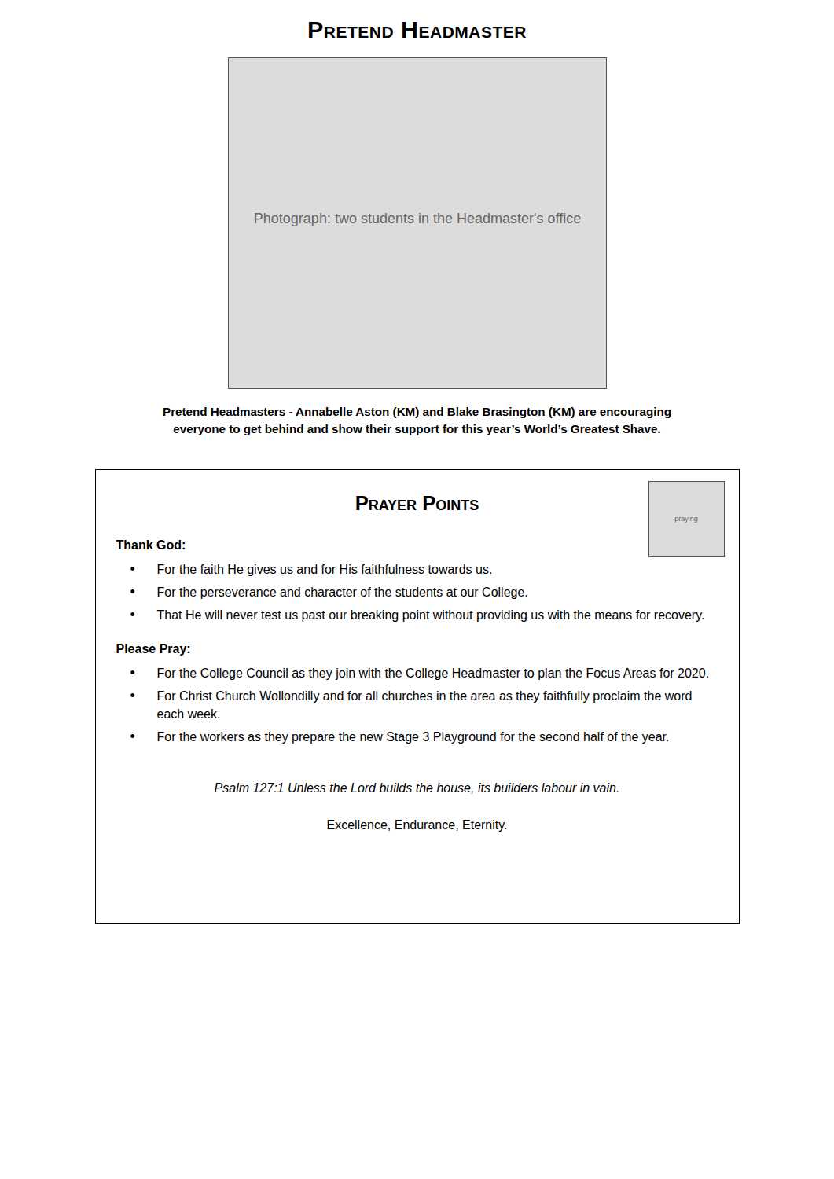Pretend Headmaster
Pretend Headmasters - Annabelle Aston (KM) and Blake Brasington (KM) are encouraging everyone to get behind and show their support for this year’s World’s Greatest Shave.
Prayer Points
Thank God:
For the faith He gives us and for His faithfulness towards us.
For the perseverance and character of the students at our College.
That He will never test us past our breaking point without providing us with the means for recovery.
Please Pray:
For the College Council as they join with the College Headmaster to plan the Focus Areas for 2020.
For Christ Church Wollondilly and for all churches in the area as they faithfully proclaim the word each week.
For the workers as they prepare the new Stage 3 Playground for the second half of the year.
Psalm 127:1 Unless the Lord builds the house, its builders labour in vain.
Excellence, Endurance, Eternity.